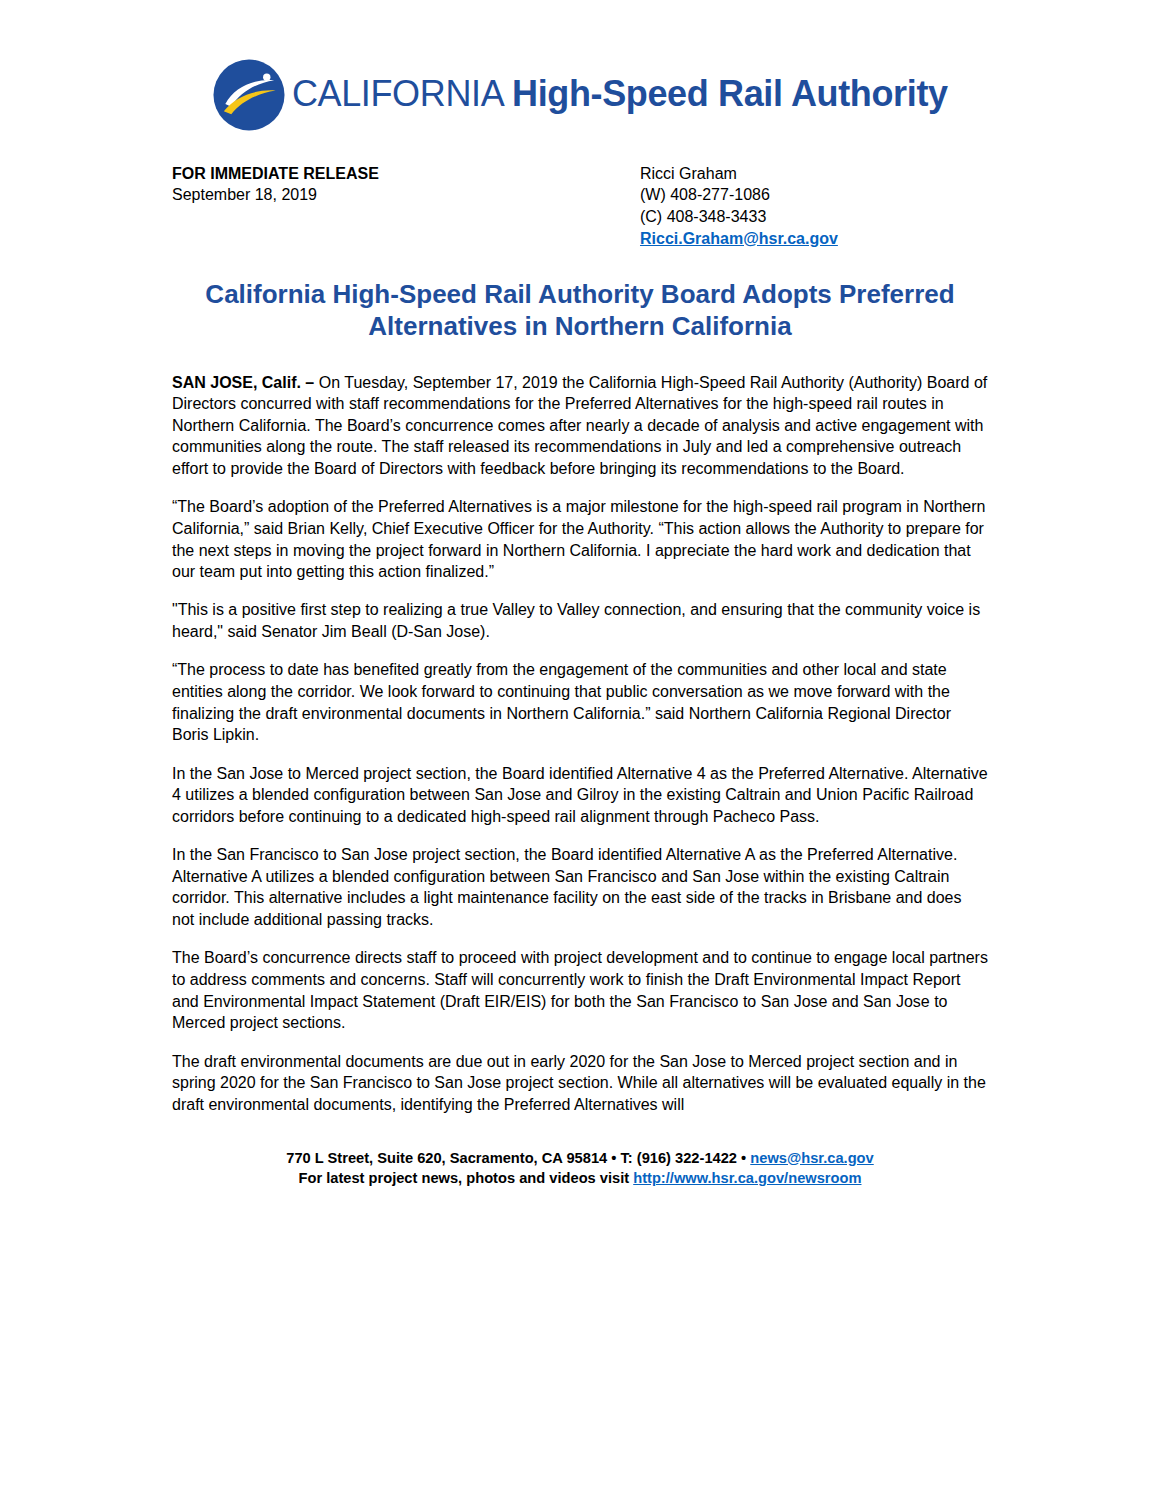CALIFORNIA High-Speed Rail Authority
| FOR IMMEDIATE RELEASE September 18, 2019 | Ricci Graham (W) 408-277-1086 (C) 408-348-3433 Ricci.Graham@hsr.ca.gov |
California High-Speed Rail Authority Board Adopts Preferred Alternatives in Northern California
SAN JOSE, Calif. – On Tuesday, September 17, 2019 the California High-Speed Rail Authority (Authority) Board of Directors concurred with staff recommendations for the Preferred Alternatives for the high-speed rail routes in Northern California. The Board’s concurrence comes after nearly a decade of analysis and active engagement with communities along the route. The staff released its recommendations in July and led a comprehensive outreach effort to provide the Board of Directors with feedback before bringing its recommendations to the Board.
“The Board’s adoption of the Preferred Alternatives is a major milestone for the high-speed rail program in Northern California,” said Brian Kelly, Chief Executive Officer for the Authority. “This action allows the Authority to prepare for the next steps in moving the project forward in Northern California. I appreciate the hard work and dedication that our team put into getting this action finalized.”
"This is a positive first step to realizing a true Valley to Valley connection, and ensuring that the community voice is heard," said Senator Jim Beall (D-San Jose).
“The process to date has benefited greatly from the engagement of the communities and other local and state entities along the corridor. We look forward to continuing that public conversation as we move forward with the finalizing the draft environmental documents in Northern California.” said Northern California Regional Director Boris Lipkin.
In the San Jose to Merced project section, the Board identified Alternative 4 as the Preferred Alternative. Alternative 4 utilizes a blended configuration between San Jose and Gilroy in the existing Caltrain and Union Pacific Railroad corridors before continuing to a dedicated high-speed rail alignment through Pacheco Pass.
In the San Francisco to San Jose project section, the Board identified Alternative A as the Preferred Alternative. Alternative A utilizes a blended configuration between San Francisco and San Jose within the existing Caltrain corridor. This alternative includes a light maintenance facility on the east side of the tracks in Brisbane and does not include additional passing tracks.
The Board’s concurrence directs staff to proceed with project development and to continue to engage local partners to address comments and concerns. Staff will concurrently work to finish the Draft Environmental Impact Report and Environmental Impact Statement (Draft EIR/EIS) for both the San Francisco to San Jose and San Jose to Merced project sections.
The draft environmental documents are due out in early 2020 for the San Jose to Merced project section and in spring 2020 for the San Francisco to San Jose project section. While all alternatives will be evaluated equally in the draft environmental documents, identifying the Preferred Alternatives will
770 L Street, Suite 620, Sacramento, CA 95814 • T: (916) 322-1422 • news@hsr.ca.gov
For latest project news, photos and videos visit http://www.hsr.ca.gov/newsroom